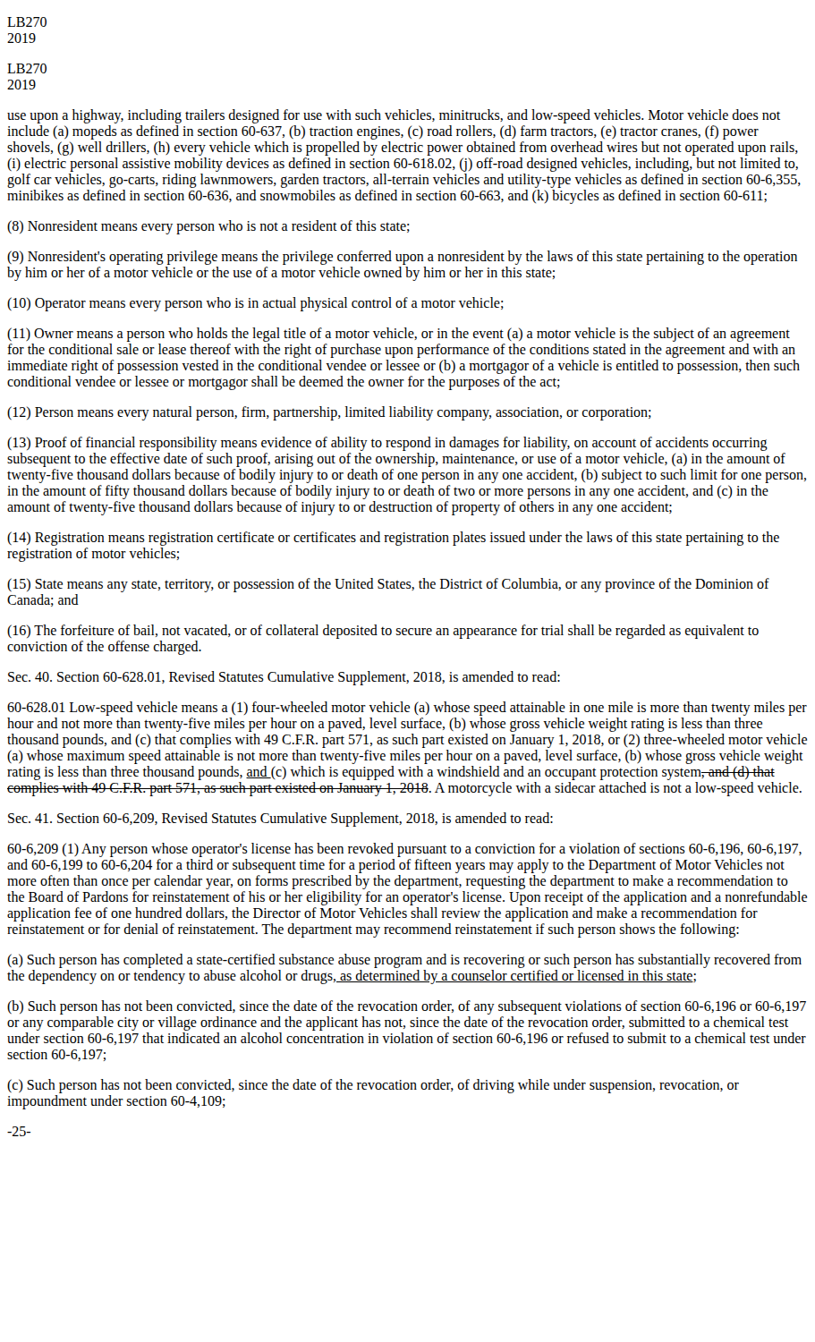LB270
2019
LB270
2019
use upon a highway, including trailers designed for use with such vehicles, minitrucks, and low-speed vehicles. Motor vehicle does not include (a) mopeds as defined in section 60-637, (b) traction engines, (c) road rollers, (d) farm tractors, (e) tractor cranes, (f) power shovels, (g) well drillers, (h) every vehicle which is propelled by electric power obtained from overhead wires but not operated upon rails, (i) electric personal assistive mobility devices as defined in section 60-618.02, (j) off-road designed vehicles, including, but not limited to, golf car vehicles, go-carts, riding lawnmowers, garden tractors, all-terrain vehicles and utility-type vehicles as defined in section 60-6,355, minibikes as defined in section 60-636, and snowmobiles as defined in section 60-663, and (k) bicycles as defined in section 60-611;
(8) Nonresident means every person who is not a resident of this state;
(9) Nonresident's operating privilege means the privilege conferred upon a nonresident by the laws of this state pertaining to the operation by him or her of a motor vehicle or the use of a motor vehicle owned by him or her in this state;
(10) Operator means every person who is in actual physical control of a motor vehicle;
(11) Owner means a person who holds the legal title of a motor vehicle, or in the event (a) a motor vehicle is the subject of an agreement for the conditional sale or lease thereof with the right of purchase upon performance of the conditions stated in the agreement and with an immediate right of possession vested in the conditional vendee or lessee or (b) a mortgagor of a vehicle is entitled to possession, then such conditional vendee or lessee or mortgagor shall be deemed the owner for the purposes of the act;
(12) Person means every natural person, firm, partnership, limited liability company, association, or corporation;
(13) Proof of financial responsibility means evidence of ability to respond in damages for liability, on account of accidents occurring subsequent to the effective date of such proof, arising out of the ownership, maintenance, or use of a motor vehicle, (a) in the amount of twenty-five thousand dollars because of bodily injury to or death of one person in any one accident, (b) subject to such limit for one person, in the amount of fifty thousand dollars because of bodily injury to or death of two or more persons in any one accident, and (c) in the amount of twenty-five thousand dollars because of injury to or destruction of property of others in any one accident;
(14) Registration means registration certificate or certificates and registration plates issued under the laws of this state pertaining to the registration of motor vehicles;
(15) State means any state, territory, or possession of the United States, the District of Columbia, or any province of the Dominion of Canada; and
(16) The forfeiture of bail, not vacated, or of collateral deposited to secure an appearance for trial shall be regarded as equivalent to conviction of the offense charged.
Sec. 40. Section 60-628.01, Revised Statutes Cumulative Supplement, 2018, is amended to read:
60-628.01 Low-speed vehicle means a (1) four-wheeled motor vehicle (a) whose speed attainable in one mile is more than twenty miles per hour and not more than twenty-five miles per hour on a paved, level surface, (b) whose gross vehicle weight rating is less than three thousand pounds, and (c) that complies with 49 C.F.R. part 571, as such part existed on January 1, 2018, or (2) three-wheeled motor vehicle (a) whose maximum speed attainable is not more than twenty-five miles per hour on a paved, level surface, (b) whose gross vehicle weight rating is less than three thousand pounds, and (c) which is equipped with a windshield and an occupant protection system, and (d) that complies with 49 C.F.R. part 571, as such part existed on January 1, 2018. A motorcycle with a sidecar attached is not a low-speed vehicle.
Sec. 41. Section 60-6,209, Revised Statutes Cumulative Supplement, 2018, is amended to read:
60-6,209 (1) Any person whose operator's license has been revoked pursuant to a conviction for a violation of sections 60-6,196, 60-6,197, and 60-6,199 to 60-6,204 for a third or subsequent time for a period of fifteen years may apply to the Department of Motor Vehicles not more often than once per calendar year, on forms prescribed by the department, requesting the department to make a recommendation to the Board of Pardons for reinstatement of his or her eligibility for an operator's license. Upon receipt of the application and a nonrefundable application fee of one hundred dollars, the Director of Motor Vehicles shall review the application and make a recommendation for reinstatement or for denial of reinstatement. The department may recommend reinstatement if such person shows the following:
(a) Such person has completed a state-certified substance abuse program and is recovering or such person has substantially recovered from the dependency on or tendency to abuse alcohol or drugs, as determined by a counselor certified or licensed in this state;
(b) Such person has not been convicted, since the date of the revocation order, of any subsequent violations of section 60-6,196 or 60-6,197 or any comparable city or village ordinance and the applicant has not, since the date of the revocation order, submitted to a chemical test under section 60-6,197 that indicated an alcohol concentration in violation of section 60-6,196 or refused to submit to a chemical test under section 60-6,197;
(c) Such person has not been convicted, since the date of the revocation order, of driving while under suspension, revocation, or impoundment under section 60-4,109;
-25-